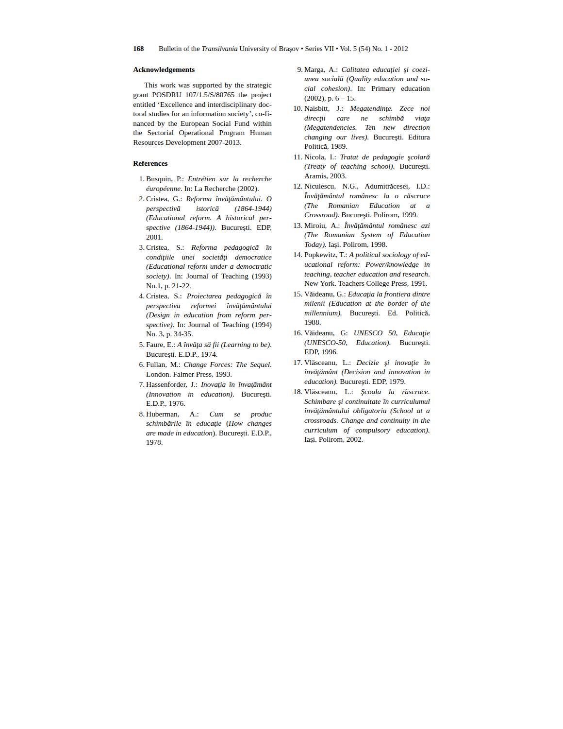168 Bulletin of the Transilvania University of Braşov • Series VII • Vol. 5 (54) No. 1 - 2012
Acknowledgements
This work was supported by the strategic grant POSDRU 107/1.5/S/80765 the project entitled ‘Excellence and interdisciplinary doctoral studies for an information society’, co-financed by the European Social Fund within the Sectorial Operational Program Human Resources Development 2007-2013.
References
Busquin, P.: Entrétien sur la recherche éuropéenne. In: La Recherche (2002).
Cristea, G.: Reforma învăţământului. O perspectivă istorică (1864-1944) (Educational reform. A historical perspective (1864-1944)). Bucureşti. EDP, 2001.
Cristea, S.: Reforma pedagogică în condiţiile unei societăţi democratice (Educational reform under a democtratic society). In: Journal of Teaching (1993) No.1, p. 21-22.
Cristea, S.: Proiectarea pedagogică în perspectiva reformei învăţământului (Design in education from reform perspective). In: Journal of Teaching (1994) No. 3, p. 34-35.
Faure, E.: A învăţa să fii (Learning to be). Bucureşti. E.D.P., 1974.
Fullan, M.: Change Forces: The Sequel. London. Falmer Press, 1993.
Hassenforder, J.: Inovaţia în învaţământ (Innovation in education). Bucureşti. E.D.P., 1976.
Huberman, A.: Cum se produc schimbările în educaţie (How changes are made in education). Bucureşti. E.D.P., 1978.
Marga, A.: Calitatea educaţiei şi coeziunea socială (Quality education and social cohesion). In: Primary education (2002), p. 6 – 15.
Naisbitt, J.: Megatendinţe. Zece noi direcţii care ne schimbă viaţa (Megatendencies. Ten new direction changing our lives). Bucureşti. Editura Politică, 1989.
Nicola, I.: Tratat de pedagogie şcolară (Treaty of teaching school). Bucureşti. Aramis, 2003.
Niculescu, N.G., Adumitrăcesei, I.D.: Învăţământul românesc la o răscruce (The Romanian Education at a Crossroad). Bucureşti. Polirom, 1999.
Miroiu, A.: Învăţământul românesc azi (The Romanian System of Education Today). Iaşi. Polirom, 1998.
Popkewitz, T.: A political sociology of educational reform: Power/knowledge in teaching, teacher education and research. New York. Teachers College Press, 1991.
Văideanu, G.: Educaţia la frontiera dintre milenii (Education at the border of the millennium). Bucureşti. Ed. Politică, 1988.
Văideanu, G: UNESCO 50, Educaţie (UNESCO-50, Education). Bucureşti. EDP, 1996.
Vlăsceanu, L.: Decizie şi inovaţie în învăţământ (Decision and innovation in education). Bucureşti. EDP, 1979.
Vlăsceanu, L.: Şcoala la răscruce. Schimbare şi continuitate în curriculumul învăţământului obligatoriu (School at a crossroads. Change and continuity in the curriculum of compulsory education). Iaşi. Polirom, 2002.